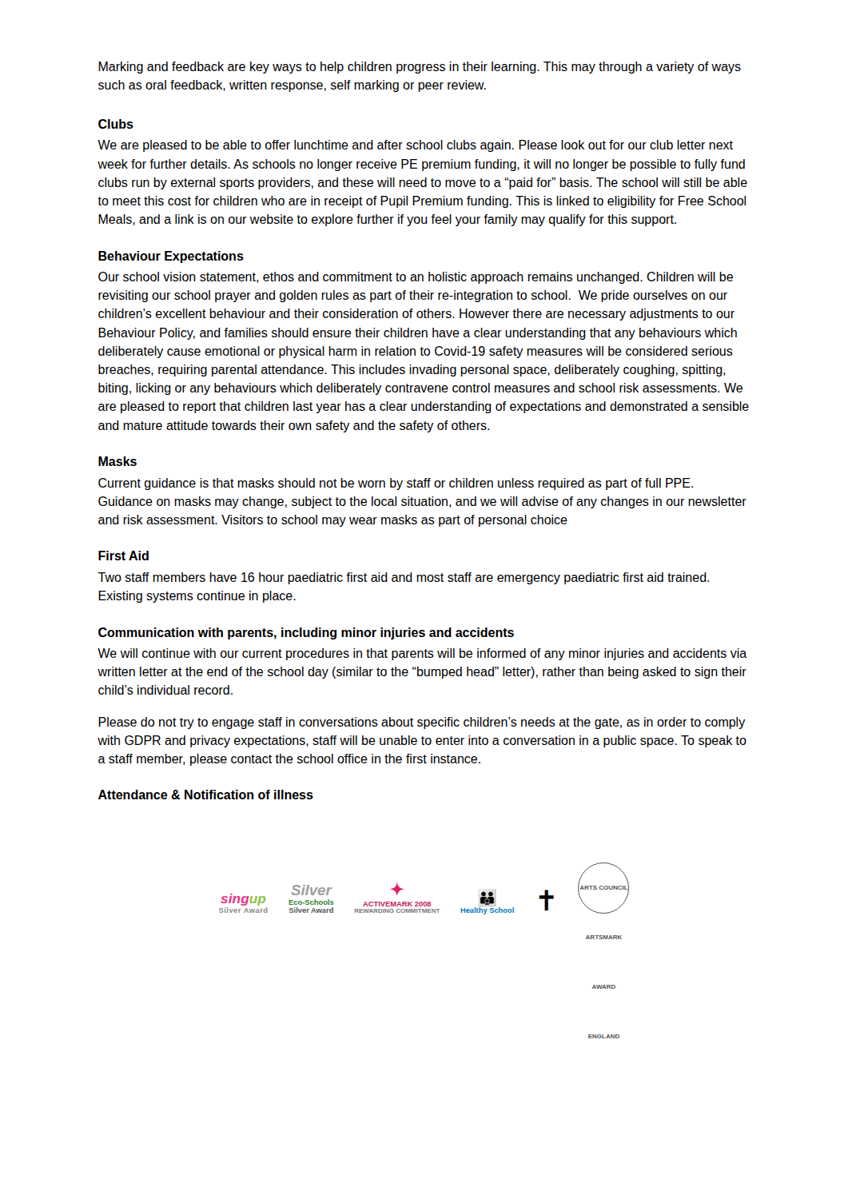Marking and feedback are key ways to help children progress in their learning. This may through a variety of ways such as oral feedback, written response, self marking or peer review.
Clubs
We are pleased to be able to offer lunchtime and after school clubs again. Please look out for our club letter next week for further details. As schools no longer receive PE premium funding, it will no longer be possible to fully fund clubs run by external sports providers, and these will need to move to a “paid for” basis. The school will still be able to meet this cost for children who are in receipt of Pupil Premium funding. This is linked to eligibility for Free School Meals, and a link is on our website to explore further if you feel your family may qualify for this support.
Behaviour Expectations
Our school vision statement, ethos and commitment to an holistic approach remains unchanged. Children will be revisiting our school prayer and golden rules as part of their re-integration to school. We pride ourselves on our children’s excellent behaviour and their consideration of others. However there are necessary adjustments to our Behaviour Policy, and families should ensure their children have a clear understanding that any behaviours which deliberately cause emotional or physical harm in relation to Covid-19 safety measures will be considered serious breaches, requiring parental attendance. This includes invading personal space, deliberately coughing, spitting, biting, licking or any behaviours which deliberately contravene control measures and school risk assessments. We are pleased to report that children last year has a clear understanding of expectations and demonstrated a sensible and mature attitude towards their own safety and the safety of others.
Masks
Current guidance is that masks should not be worn by staff or children unless required as part of full PPE.
Guidance on masks may change, subject to the local situation, and we will advise of any changes in our newsletter and risk assessment. Visitors to school may wear masks as part of personal choice
First Aid
Two staff members have 16 hour paediatric first aid and most staff are emergency paediatric first aid trained. Existing systems continue in place.
Communication with parents, including minor injuries and accidents
We will continue with our current procedures in that parents will be informed of any minor injuries and accidents via written letter at the end of the school day (similar to the “bumped head” letter), rather than being asked to sign their child’s individual record.
Please do not try to engage staff in conversations about specific children’s needs at the gate, as in order to comply with GDPR and privacy expectations, staff will be unable to enter into a conversation in a public space. To speak to a staff member, please contact the school office in the first instance.
Attendance & Notification of illness
singup Silver Award
Silver Eco-Schools Silver Award
✦ ACTIVEMARK 2008 REWARDING COMMITMENT
👪 Healthy School
✝
ARTS COUNCIL
ARTSMARK
AWARD
ENGLAND